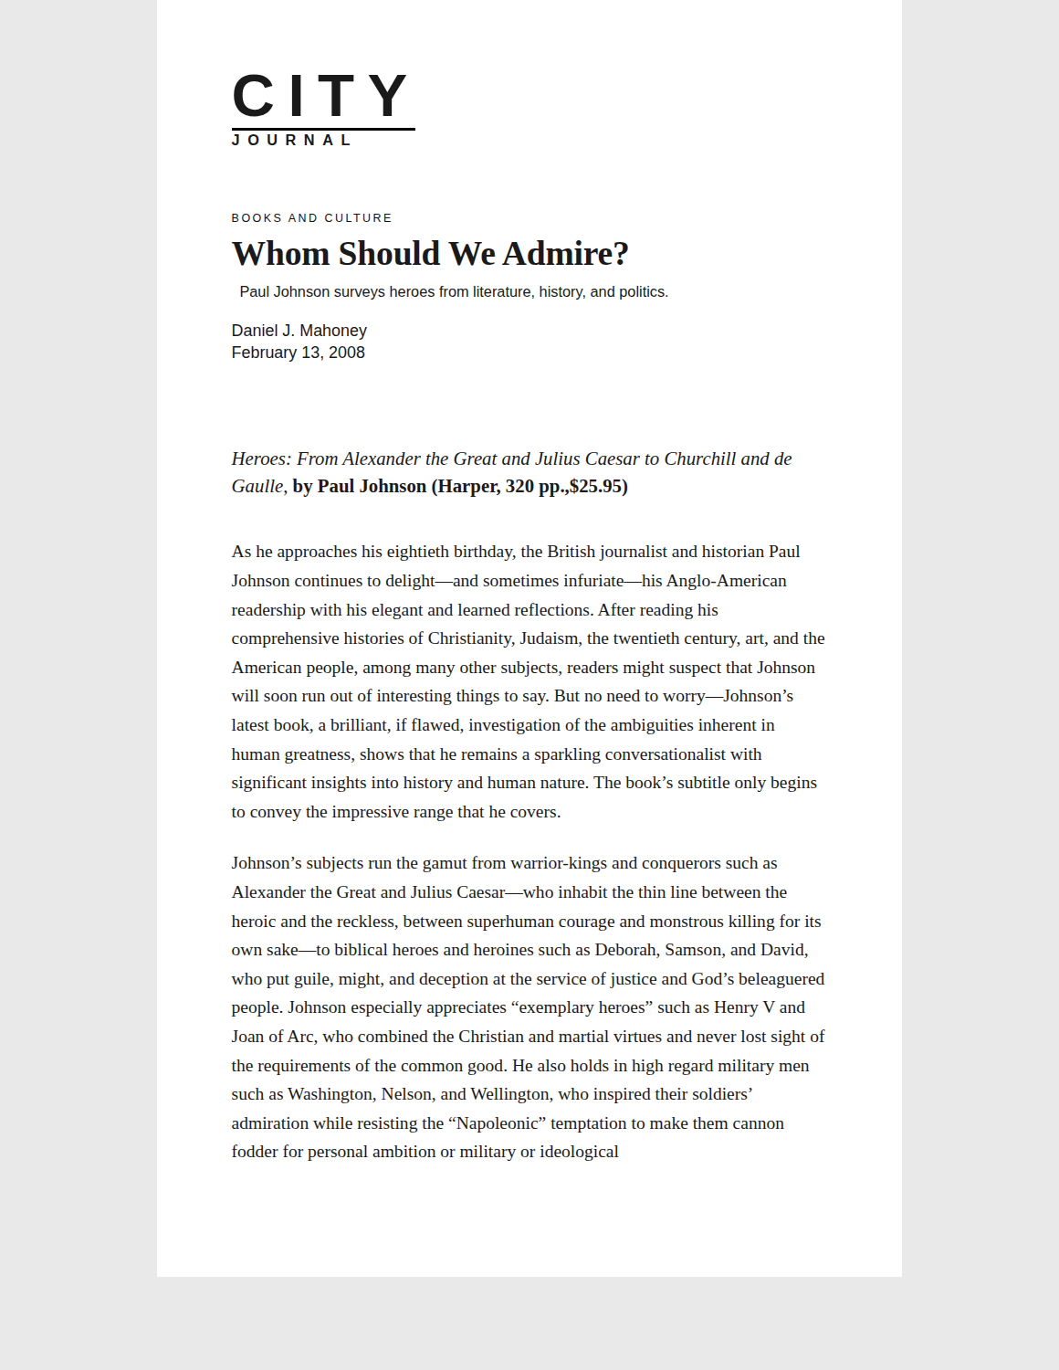CITY
JOURNAL
Books and Culture
Whom Should We Admire?
Paul Johnson surveys heroes from literature, history, and politics.
Daniel J. Mahoney
February 13, 2008
Heroes: From Alexander the Great and Julius Caesar to Churchill and de Gaulle, by Paul Johnson (Harper, 320 pp.,$25.95)
As he approaches his eightieth birthday, the British journalist and historian Paul Johnson continues to delight—and sometimes infuriate—his Anglo-American readership with his elegant and learned reflections. After reading his comprehensive histories of Christianity, Judaism, the twentieth century, art, and the American people, among many other subjects, readers might suspect that Johnson will soon run out of interesting things to say. But no need to worry—Johnson’s latest book, a brilliant, if flawed, investigation of the ambiguities inherent in human greatness, shows that he remains a sparkling conversationalist with significant insights into history and human nature. The book’s subtitle only begins to convey the impressive range that he covers.
Johnson’s subjects run the gamut from warrior-kings and conquerors such as Alexander the Great and Julius Caesar—who inhabit the thin line between the heroic and the reckless, between superhuman courage and monstrous killing for its own sake—to biblical heroes and heroines such as Deborah, Samson, and David, who put guile, might, and deception at the service of justice and God’s beleaguered people. Johnson especially appreciates “exemplary heroes” such as Henry V and Joan of Arc, who combined the Christian and martial virtues and never lost sight of the requirements of the common good. He also holds in high regard military men such as Washington, Nelson, and Wellington, who inspired their soldiers’ admiration while resisting the “Napoleonic” temptation to make them cannon fodder for personal ambition or military or ideological